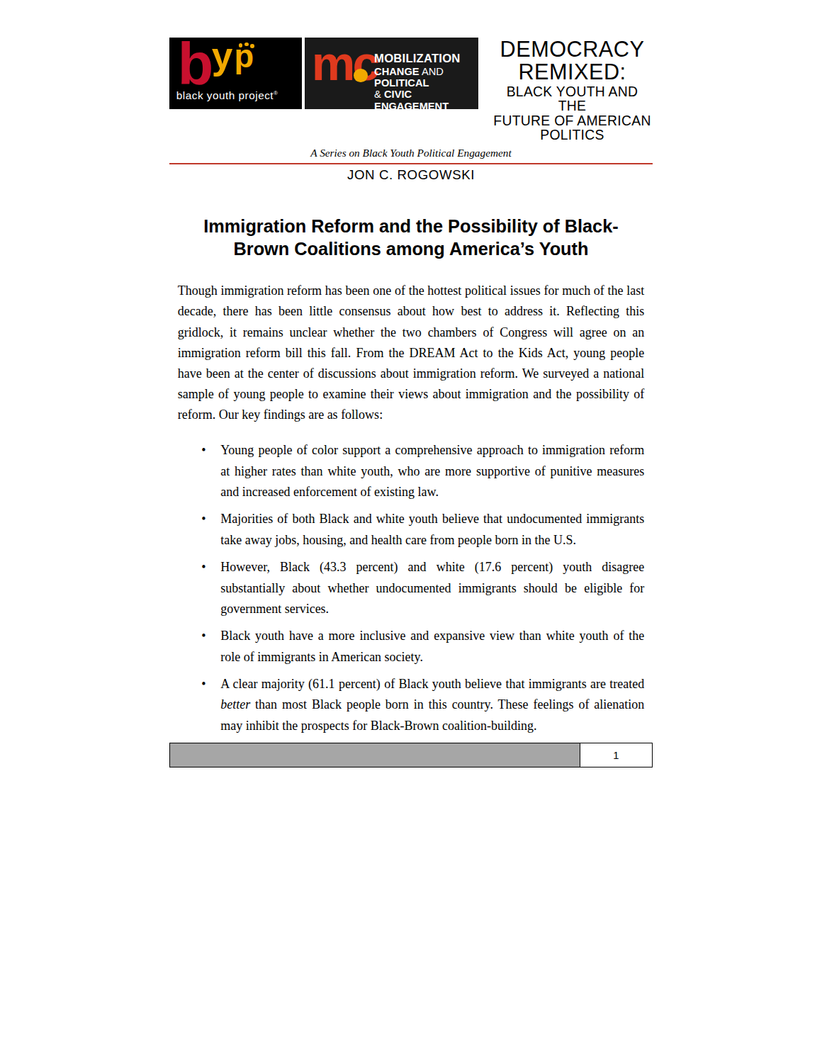b
y
p
black youth project®
mc
MOBILIZATION
CHANGE AND POLITICAL
& CIVIC ENGAGEMENT
DEMOCRACY
REMIXED:
BLACK YOUTH AND THE
FUTURE OF AMERICAN
POLITICS
A Series on Black Youth Political Engagement
JON C. ROGOWSKI
Immigration Reform and the Possibility of Black-Brown Coalitions among America’s Youth
Though immigration reform has been one of the hottest political issues for much of the last decade, there has been little consensus about how best to address it. Reflecting this gridlock, it remains unclear whether the two chambers of Congress will agree on an immigration reform bill this fall. From the DREAM Act to the Kids Act, young people have been at the center of discussions about immigration reform. We surveyed a national sample of young people to examine their views about immigration and the possibility of reform. Our key findings are as follows:
Young people of color support a comprehensive approach to immigration reform at higher rates than white youth, who are more supportive of punitive measures and increased enforcement of existing law.
Majorities of both Black and white youth believe that undocumented immigrants take away jobs, housing, and health care from people born in the U.S.
However, Black (43.3 percent) and white (17.6 percent) youth disagree substantially about whether undocumented immigrants should be eligible for government services.
Black youth have a more inclusive and expansive view than white youth of the role of immigrants in American society.
A clear majority (61.1 percent) of Black youth believe that immigrants are treated better than most Black people born in this country. These feelings of alienation may inhibit the prospects for Black-Brown coalition-building.
1